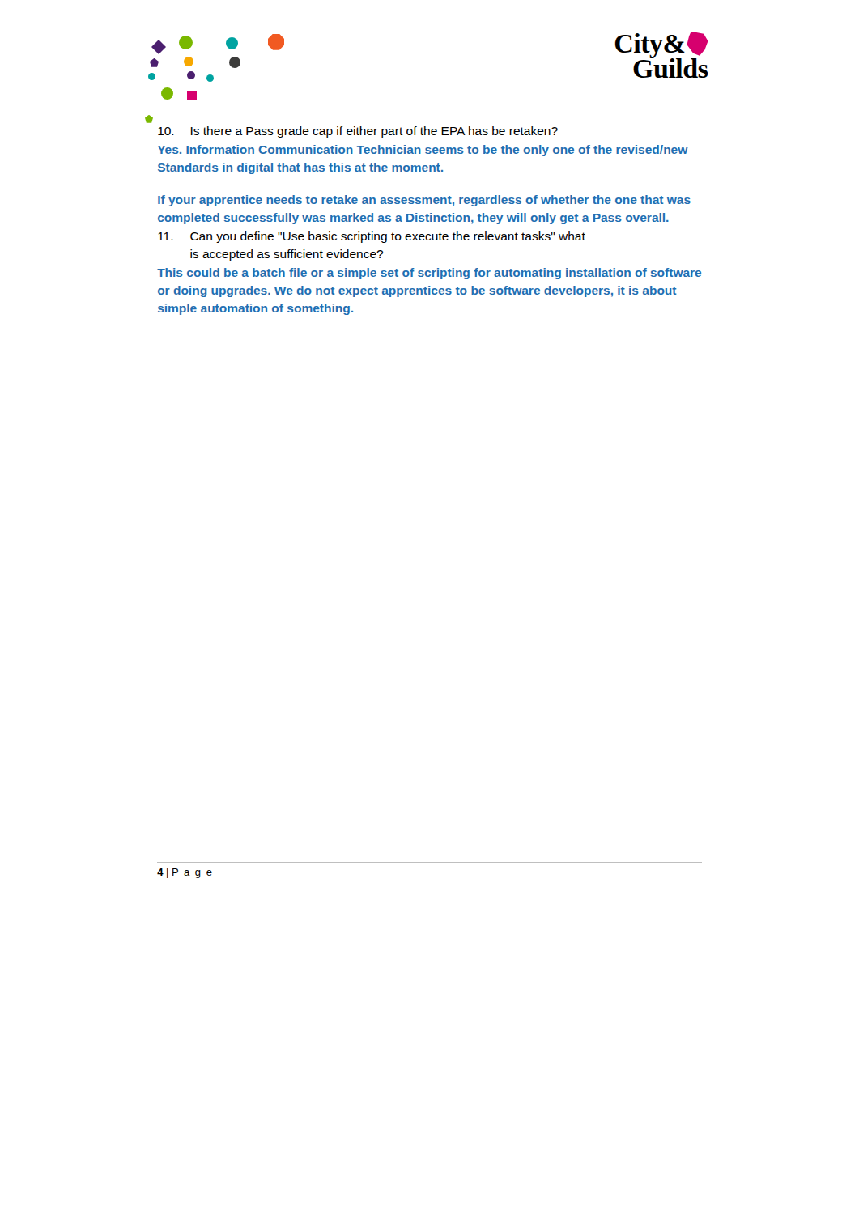City&
Guilds
10. Is there a Pass grade cap if either part of the EPA has be retaken?
Yes. Information Communication Technician seems to be the only one of the revised/new Standards in digital that has this at the moment.
If your apprentice needs to retake an assessment, regardless of whether the one that was completed successfully was marked as a Distinction, they will only get a Pass overall.
11. Can you define "Use basic scripting to execute the relevant tasks" what
is accepted as sufficient evidence?
This could be a batch file or a simple set of scripting for automating installation of software or doing upgrades. We do not expect apprentices to be software developers, it is about simple automation of something.
4 | P a g e